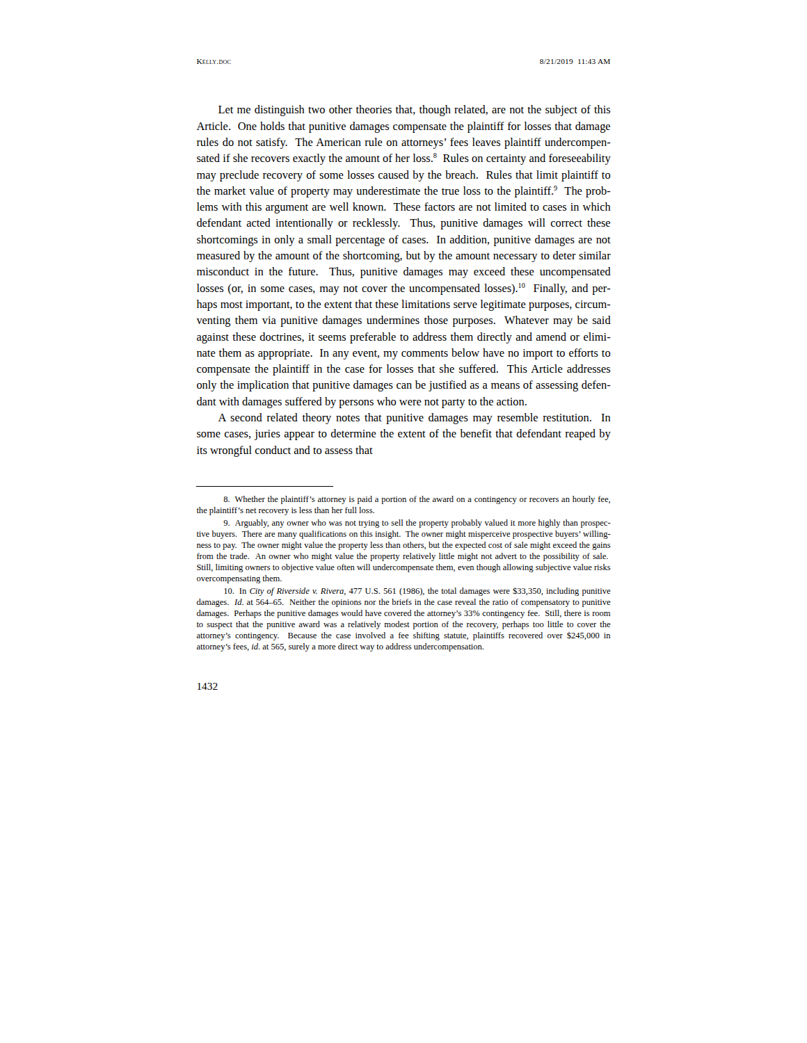Kelly.doc 8/21/2019 11:43 AM
Let me distinguish two other theories that, though related, are not the subject of this Article. One holds that punitive damages compensate the plaintiff for losses that damage rules do not satisfy. The American rule on attorneys’ fees leaves plaintiff undercompensated if she recovers exactly the amount of her loss.8 Rules on certainty and foreseeability may preclude recovery of some losses caused by the breach. Rules that limit plaintiff to the market value of property may underestimate the true loss to the plaintiff.9 The problems with this argument are well known. These factors are not limited to cases in which defendant acted intentionally or recklessly. Thus, punitive damages will correct these shortcomings in only a small percentage of cases. In addition, punitive damages are not measured by the amount of the shortcoming, but by the amount necessary to deter similar misconduct in the future. Thus, punitive damages may exceed these uncompensated losses (or, in some cases, may not cover the uncompensated losses).10 Finally, and perhaps most important, to the extent that these limitations serve legitimate purposes, circumventing them via punitive damages undermines those purposes. Whatever may be said against these doctrines, it seems preferable to address them directly and amend or eliminate them as appropriate. In any event, my comments below have no import to efforts to compensate the plaintiff in the case for losses that she suffered. This Article addresses only the implication that punitive damages can be justified as a means of assessing defendant with damages suffered by persons who were not party to the action.
A second related theory notes that punitive damages may resemble restitution. In some cases, juries appear to determine the extent of the benefit that defendant reaped by its wrongful conduct and to assess that
8. Whether the plaintiff’s attorney is paid a portion of the award on a contingency or recovers an hourly fee, the plaintiff’s net recovery is less than her full loss.
9. Arguably, any owner who was not trying to sell the property probably valued it more highly than prospective buyers. There are many qualifications on this insight. The owner might misperceive prospective buyers’ willingness to pay. The owner might value the property less than others, but the expected cost of sale might exceed the gains from the trade. An owner who might value the property relatively little might not advert to the possibility of sale. Still, limiting owners to objective value often will undercompensate them, even though allowing subjective value risks overcompensating them.
10. In City of Riverside v. Rivera, 477 U.S. 561 (1986), the total damages were $33,350, including punitive damages. Id. at 564–65. Neither the opinions nor the briefs in the case reveal the ratio of compensatory to punitive damages. Perhaps the punitive damages would have covered the attorney’s 33% contingency fee. Still, there is room to suspect that the punitive award was a relatively modest portion of the recovery, perhaps too little to cover the attorney’s contingency. Because the case involved a fee shifting statute, plaintiffs recovered over $245,000 in attorney’s fees, id. at 565, surely a more direct way to address undercompensation.
1432